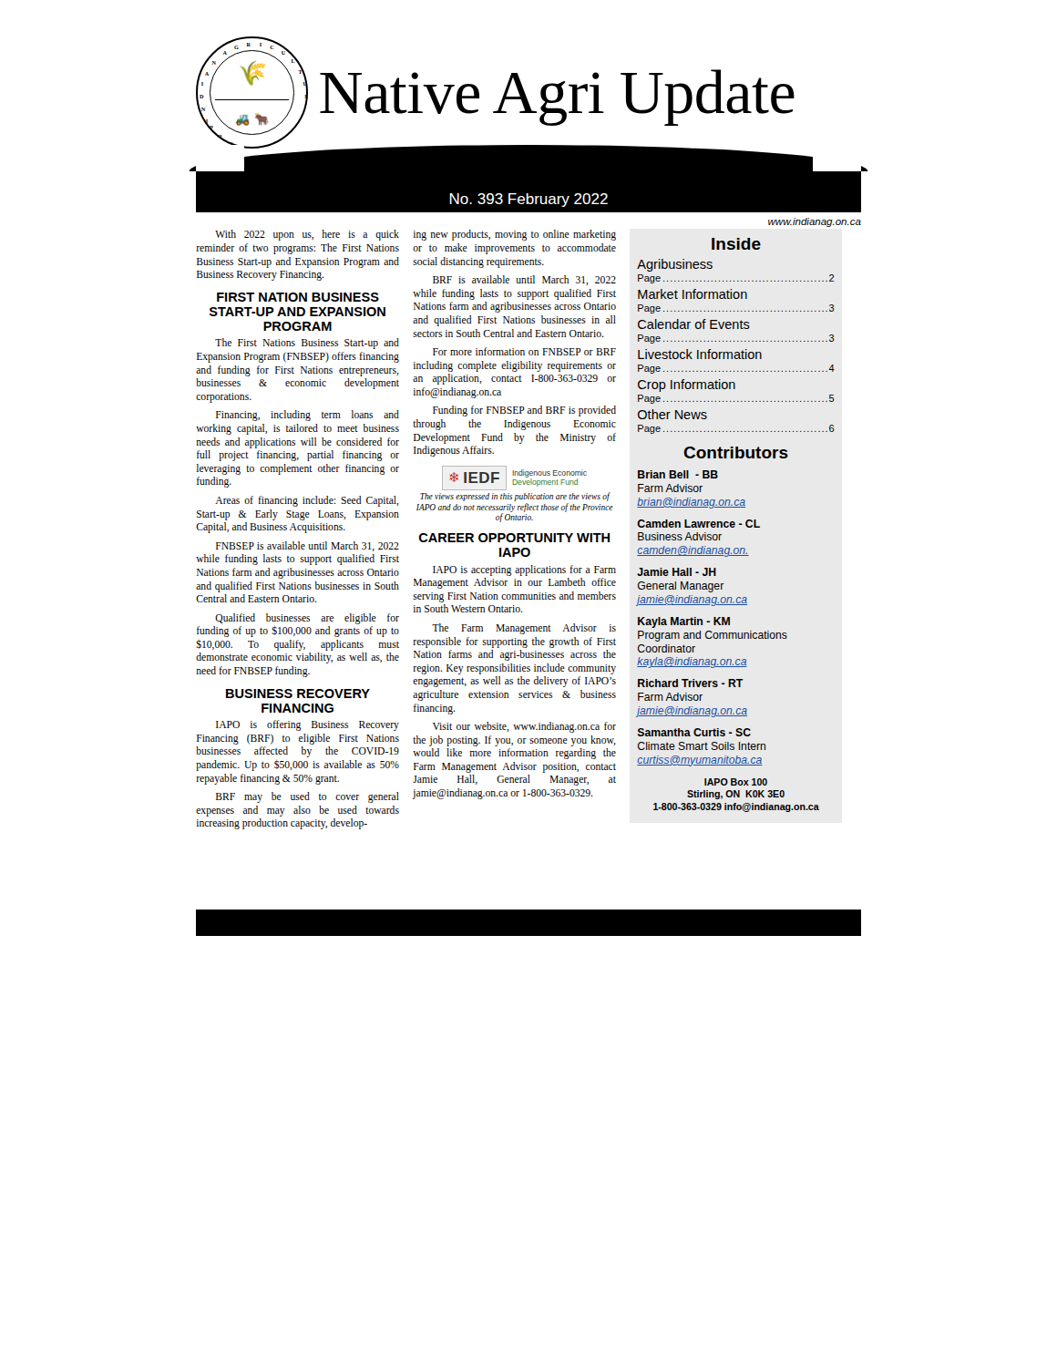I N D I A N A G R I C U L T U R A L M A R G O R P
🌾
🚜 🐂
Native Agri Update
No. 393 February 2022
www.indianag.on.ca
With 2022 upon us, here is a quick reminder of two programs: The First Nations Business Start-up and Expansion Program and Business Recovery Financing.
First Nation Business Start-up and Expansion Program
The First Nations Business Start-up and Expansion Program (FNBSEP) offers financing and funding for First Nations entrepreneurs, businesses & economic development corporations.
Financing, including term loans and working capital, is tailored to meet business needs and applications will be considered for full project financing, partial financing or leveraging to complement other financing or funding.
Areas of financing include: Seed Capital, Start-up & Early Stage Loans, Expansion Capital, and Business Acquisitions.
FNBSEP is available until March 31, 2022 while funding lasts to support qualified First Nations farm and agribusinesses across Ontario and qualified First Nations businesses in South Central and Eastern Ontario.
Qualified businesses are eligible for funding of up to $100,000 and grants of up to $10,000. To qualify, applicants must demonstrate economic viability, as well as, the need for FNBSEP funding.
Business Recovery Financing
IAPO is offering Business Recovery Financing (BRF) to eligible First Nations businesses affected by the COVID-19 pandemic. Up to $50,000 is available as 50% repayable financing & 50% grant.
BRF may be used to cover general expenses and may also be used towards increasing production capacity, develop-
ing new products, moving to online marketing or to make improvements to accommodate social distancing requirements.
BRF is available until March 31, 2022 while funding lasts to support qualified First Nations farm and agribusinesses across Ontario and qualified First Nations businesses in all sectors in South Central and Eastern Ontario.
For more information on FNBSEP or BRF including complete eligibility requirements or an application, contact I-800-363-0329 or info@indianag.on.ca
Funding for FNBSEP and BRF is provided through the Indigenous Economic Development Fund by the Ministry of Indigenous Affairs.
❄ IEDF
Indigenous Economic
Development Fund
The views expressed in this publication are the views of IAPO and do not necessarily reflect those of the Province of Ontario.
Career Opportunity with IAPO
IAPO is accepting applications for a Farm Management Advisor in our Lambeth office serving First Nation communities and members in South Western Ontario.
The Farm Management Advisor is responsible for supporting the growth of First Nation farms and agri-businesses across the region. Key responsibilities include community engagement, as well as the delivery of IAPO’s agriculture extension services & business financing.
Visit our website, www.indianag.on.ca for the job posting. If you, or someone you know, would like more information regarding the Farm Management Advisor position, contact Jamie Hall, General Manager, at jamie@indianag.on.ca or 1-800-363-0329.
Inside
Agribusiness
Page................................................ 2
Market Information
Page................................................ 3
Calendar of Events
Page................................................ 3
Livestock Information
Page................................................ 4
Crop Information
Page................................................ 5
Other News
Page................................................ 6
Contributors
Brian Bell - BB
Farm Advisor
brian@indianag.on.ca
Camden Lawrence - CL
Business Advisor
camden@indianag.on.
Jamie Hall - JH
General Manager
jamie@indianag.on.ca
Kayla Martin - KM
Program and Communications Coordinator
kayla@indianag.on.ca
Richard Trivers - RT
Farm Advisor
jamie@indianag.on.ca
Samantha Curtis - SC
Climate Smart Soils Intern
curtiss@myumanitoba.ca
IAPO Box 100
Stirling, ON K0K 3E0
1-800-363-0329 info@indianag.on.ca